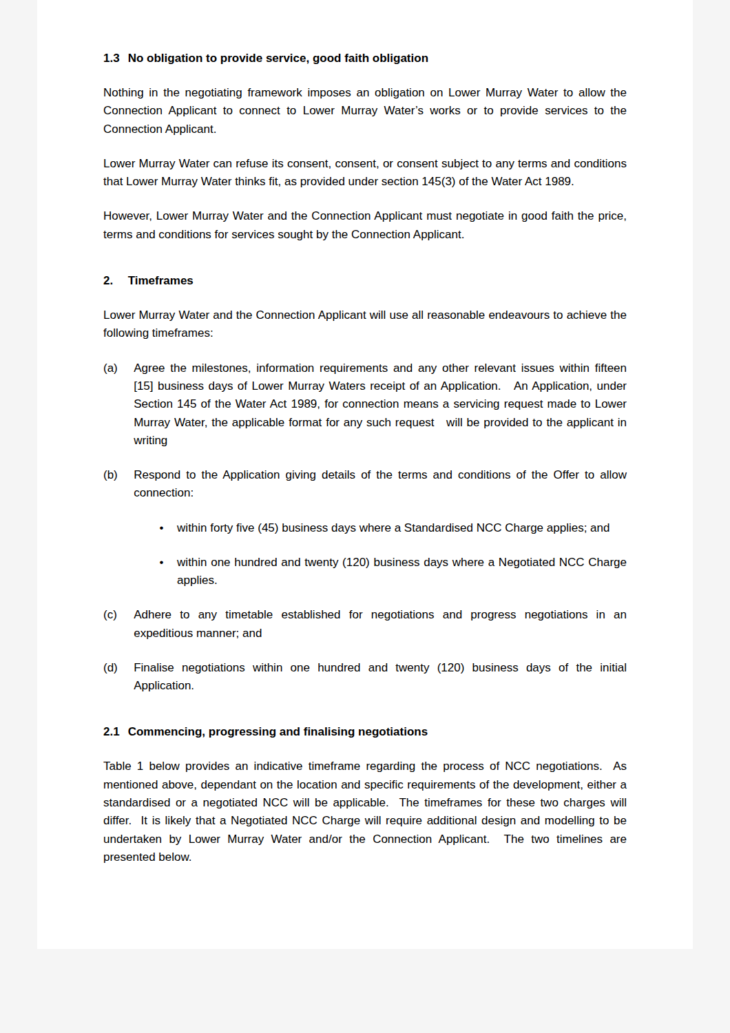1.3 No obligation to provide service, good faith obligation
Nothing in the negotiating framework imposes an obligation on Lower Murray Water to allow the Connection Applicant to connect to Lower Murray Water’s works or to provide services to the Connection Applicant.
Lower Murray Water can refuse its consent, consent, or consent subject to any terms and conditions that Lower Murray Water thinks fit, as provided under section 145(3) of the Water Act 1989.
However, Lower Murray Water and the Connection Applicant must negotiate in good faith the price, terms and conditions for services sought by the Connection Applicant.
2. Timeframes
Lower Murray Water and the Connection Applicant will use all reasonable endeavours to achieve the following timeframes:
(a) Agree the milestones, information requirements and any other relevant issues within fifteen [15] business days of Lower Murray Waters receipt of an Application. An Application, under Section 145 of the Water Act 1989, for connection means a servicing request made to Lower Murray Water, the applicable format for any such request will be provided to the applicant in writing
(b) Respond to the Application giving details of the terms and conditions of the Offer to allow connection:
within forty five (45) business days where a Standardised NCC Charge applies; and
within one hundred and twenty (120) business days where a Negotiated NCC Charge applies.
(c) Adhere to any timetable established for negotiations and progress negotiations in an expeditious manner; and
(d) Finalise negotiations within one hundred and twenty (120) business days of the initial Application.
2.1 Commencing, progressing and finalising negotiations
Table 1 below provides an indicative timeframe regarding the process of NCC negotiations. As mentioned above, dependant on the location and specific requirements of the development, either a standardised or a negotiated NCC will be applicable. The timeframes for these two charges will differ. It is likely that a Negotiated NCC Charge will require additional design and modelling to be undertaken by Lower Murray Water and/or the Connection Applicant. The two timelines are presented below.